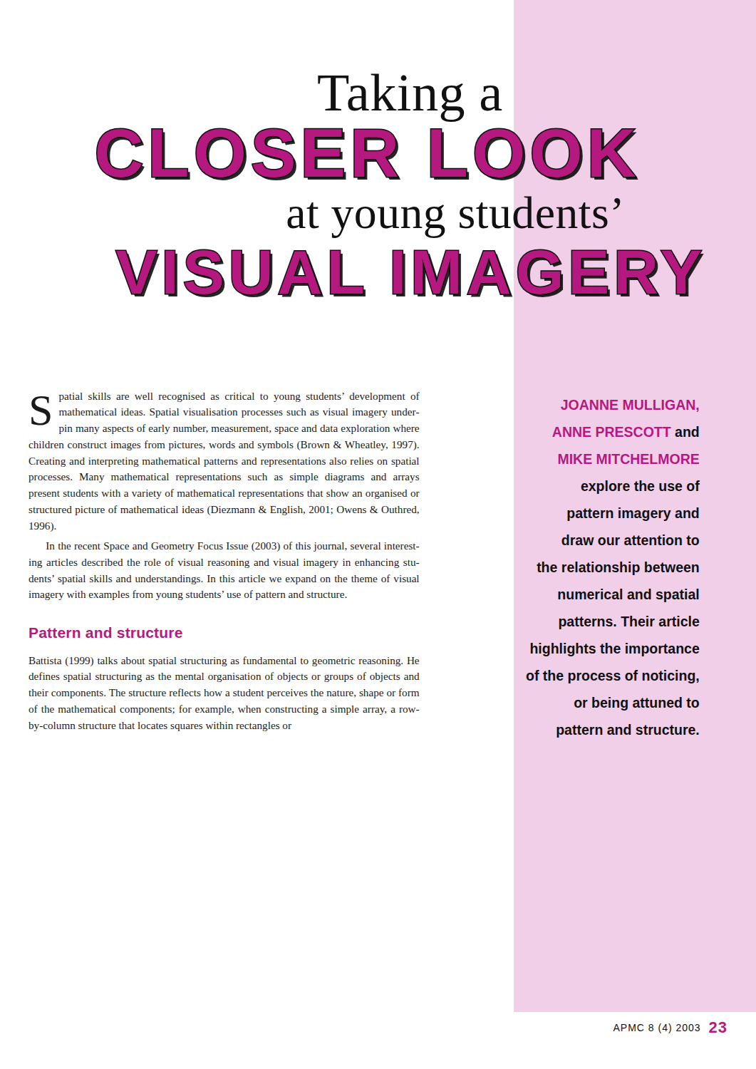Taking a
Closer Look
at young students’
Visual Imagery
Spatial skills are well recognised as critical to young students’ development of mathematical ideas. Spatial visualisation processes such as visual imagery underpin many aspects of early number, measurement, space and data exploration where children construct images from pictures, words and symbols (Brown & Wheatley, 1997). Creating and interpreting mathematical patterns and representations also relies on spatial processes. Many mathematical representations such as simple diagrams and arrays present students with a variety of mathematical representations that show an organised or structured picture of mathematical ideas (Diezmann & English, 2001; Owens & Outhred, 1996).
In the recent Space and Geometry Focus Issue (2003) of this journal, several interesting articles described the role of visual reasoning and visual imagery in enhancing students’ spatial skills and understandings. In this article we expand on the theme of visual imagery with examples from young students’ use of pattern and structure.
Pattern and structure
Battista (1999) talks about spatial structuring as fundamental to geometric reasoning. He defines spatial structuring as the mental organisation of objects or groups of objects and their components. The structure reflects how a student perceives the nature, shape or form of the mathematical components; for example, when constructing a simple array, a row-by-column structure that locates squares within rectangles or
JOANNE MULLIGAN,
ANNE PRESCOTT and
MIKE MITCHELMORE
explore the use of
pattern imagery and
draw our attention to
the relationship between
numerical and spatial
patterns. Their article
highlights the importance
of the process of noticing,
or being attuned to
pattern and structure.
APMC 8 (4) 2003 23